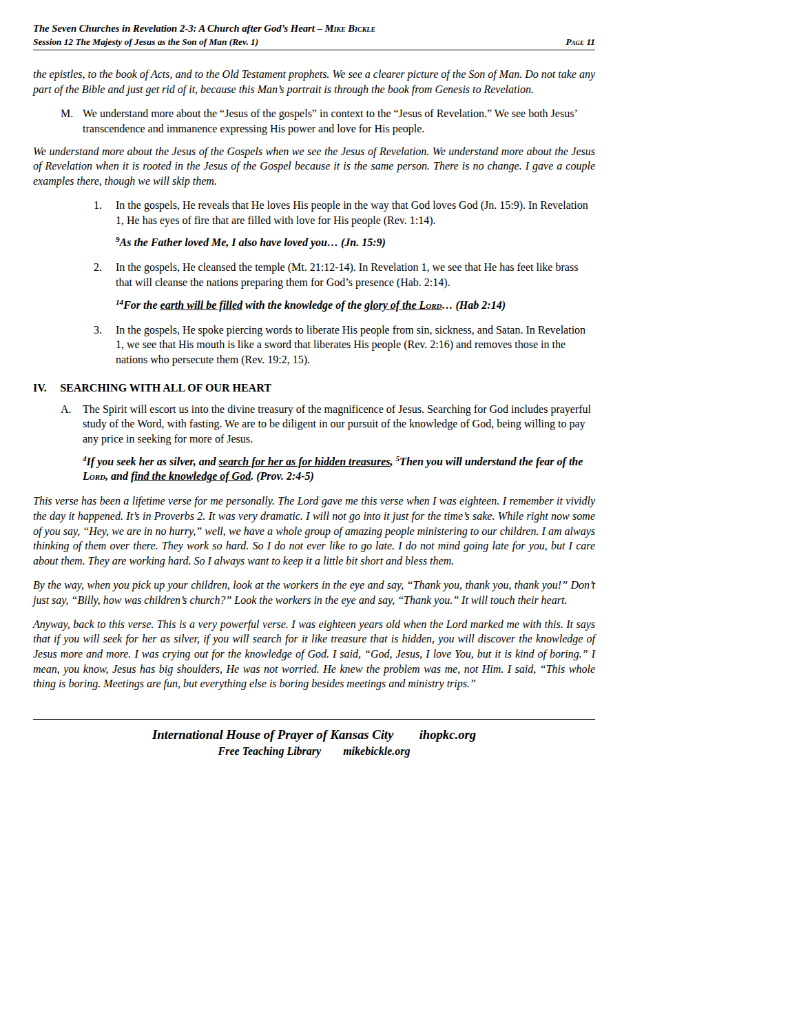The Seven Churches in Revelation 2-3: A Church after God’s Heart – Mike Bickle
Session 12 The Majesty of Jesus as the Son of Man (Rev. 1) Page 11
the epistles, to the book of Acts, and to the Old Testament prophets. We see a clearer picture of the Son of Man. Do not take any part of the Bible and just get rid of it, because this Man’s portrait is through the book from Genesis to Revelation.
M. We understand more about the “Jesus of the gospels” in context to the “Jesus of Revelation.” We see both Jesus’ transcendence and immanence expressing His power and love for His people.
We understand more about the Jesus of the Gospels when we see the Jesus of Revelation. We understand more about the Jesus of Revelation when it is rooted in the Jesus of the Gospel because it is the same person. There is no change. I gave a couple examples there, though we will skip them.
1. In the gospels, He reveals that He loves His people in the way that God loves God (Jn. 15:9). In Revelation 1, He has eyes of fire that are filled with love for His people (Rev. 1:14).
9As the Father loved Me, I also have loved you… (Jn. 15:9)
2. In the gospels, He cleansed the temple (Mt. 21:12-14). In Revelation 1, we see that He has feet like brass that will cleanse the nations preparing them for God’s presence (Hab. 2:14).
14For the earth will be filled with the knowledge of the glory of the Lord… (Hab 2:14)
3. In the gospels, He spoke piercing words to liberate His people from sin, sickness, and Satan. In Revelation 1, we see that His mouth is like a sword that liberates His people (Rev. 2:16) and removes those in the nations who persecute them (Rev. 19:2, 15).
IV. SEARCHING WITH ALL OF OUR HEART
A. The Spirit will escort us into the divine treasury of the magnificence of Jesus. Searching for God includes prayerful study of the Word, with fasting. We are to be diligent in our pursuit of the knowledge of God, being willing to pay any price in seeking for more of Jesus.
4If you seek her as silver, and search for her as for hidden treasures, 5Then you will understand the fear of the Lord, and find the knowledge of God. (Prov. 2:4-5)
This verse has been a lifetime verse for me personally. The Lord gave me this verse when I was eighteen. I remember it vividly the day it happened. It’s in Proverbs 2. It was very dramatic. I will not go into it just for the time’s sake. While right now some of you say, “Hey, we are in no hurry,” well, we have a whole group of amazing people ministering to our children. I am always thinking of them over there. They work so hard. So I do not ever like to go late. I do not mind going late for you, but I care about them. They are working hard. So I always want to keep it a little bit short and bless them.
By the way, when you pick up your children, look at the workers in the eye and say, “Thank you, thank you, thank you!” Don’t just say, “Billy, how was children’s church?” Look the workers in the eye and say, “Thank you.” It will touch their heart.
Anyway, back to this verse. This is a very powerful verse. I was eighteen years old when the Lord marked me with this. It says that if you will seek for her as silver, if you will search for it like treasure that is hidden, you will discover the knowledge of Jesus more and more. I was crying out for the knowledge of God. I said, “God, Jesus, I love You, but it is kind of boring.” I mean, you know, Jesus has big shoulders, He was not worried. He knew the problem was me, not Him. I said, “This whole thing is boring. Meetings are fun, but everything else is boring besides meetings and ministry trips.”
International House of Prayer of Kansas City ihopkc.org
Free Teaching Library mikebickle.org